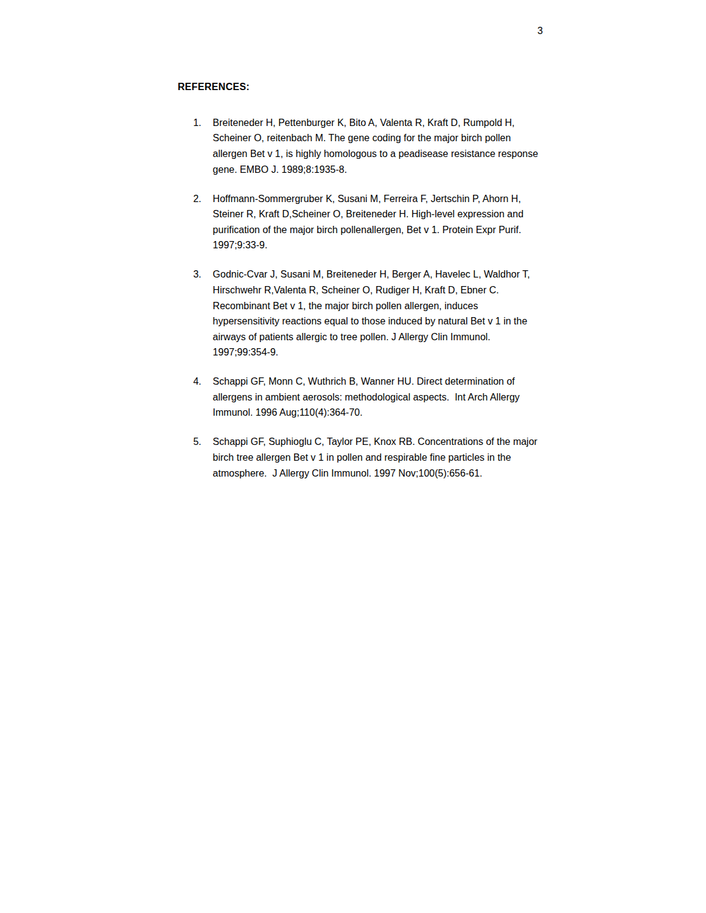3
REFERENCES:
Breiteneder H, Pettenburger K, Bito A, Valenta R, Kraft D, Rumpold H, Scheiner O, reitenbach M. The gene coding for the major birch pollen allergen Bet v 1, is highly homologous to a peadisease resistance response gene. EMBO J. 1989;8:1935-8.
Hoffmann-Sommergruber K, Susani M, Ferreira F, Jertschin P, Ahorn H, Steiner R, Kraft D,Scheiner O, Breiteneder H. High-level expression and purification of the major birch pollenallergen, Bet v 1. Protein Expr Purif. 1997;9:33-9.
Godnic-Cvar J, Susani M, Breiteneder H, Berger A, Havelec L, Waldhor T, Hirschwehr R,Valenta R, Scheiner O, Rudiger H, Kraft D, Ebner C. Recombinant Bet v 1, the major birch pollen allergen, induces hypersensitivity reactions equal to those induced by natural Bet v 1 in the airways of patients allergic to tree pollen. J Allergy Clin Immunol. 1997;99:354-9.
Schappi GF, Monn C, Wuthrich B, Wanner HU. Direct determination of allergens in ambient aerosols: methodological aspects. Int Arch Allergy Immunol. 1996 Aug;110(4):364-70.
Schappi GF, Suphioglu C, Taylor PE, Knox RB. Concentrations of the major birch tree allergen Bet v 1 in pollen and respirable fine particles in the atmosphere. J Allergy Clin Immunol. 1997 Nov;100(5):656-61.